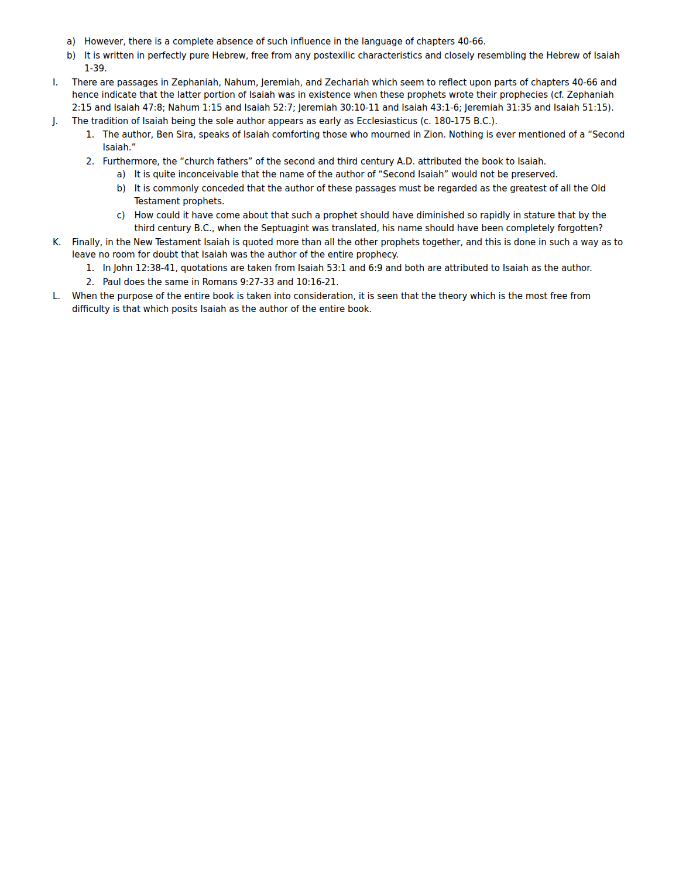a) However, there is a complete absence of such influence in the language of chapters 40-66.
b) It is written in perfectly pure Hebrew, free from any postexilic characteristics and closely resembling the Hebrew of Isaiah 1-39.
I. There are passages in Zephaniah, Nahum, Jeremiah, and Zechariah which seem to reflect upon parts of chapters 40-66 and hence indicate that the latter portion of Isaiah was in existence when these prophets wrote their prophecies (cf. Zephaniah 2:15 and Isaiah 47:8; Nahum 1:15 and Isaiah 52:7; Jeremiah 30:10-11 and Isaiah 43:1-6; Jeremiah 31:35 and Isaiah 51:15).
J. The tradition of Isaiah being the sole author appears as early as Ecclesiasticus (c. 180-175 B.C.).
1. The author, Ben Sira, speaks of Isaiah comforting those who mourned in Zion. Nothing is ever mentioned of a “Second Isaiah.”
2. Furthermore, the “church fathers” of the second and third century A.D. attributed the book to Isaiah.
a) It is quite inconceivable that the name of the author of “Second Isaiah” would not be preserved.
b) It is commonly conceded that the author of these passages must be regarded as the greatest of all the Old Testament prophets.
c) How could it have come about that such a prophet should have diminished so rapidly in stature that by the third century B.C., when the Septuagint was translated, his name should have been completely forgotten?
K. Finally, in the New Testament Isaiah is quoted more than all the other prophets together, and this is done in such a way as to leave no room for doubt that Isaiah was the author of the entire prophecy.
1. In John 12:38-41, quotations are taken from Isaiah 53:1 and 6:9 and both are attributed to Isaiah as the author.
2. Paul does the same in Romans 9:27-33 and 10:16-21.
L. When the purpose of the entire book is taken into consideration, it is seen that the theory which is the most free from difficulty is that which posits Isaiah as the author of the entire book.